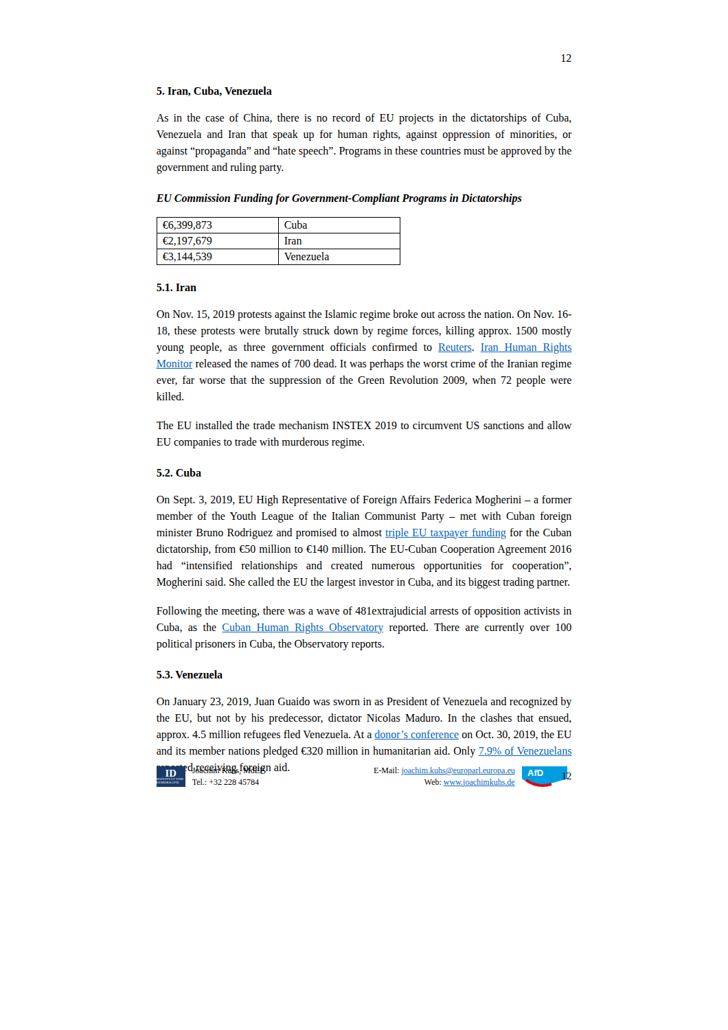12
5. Iran, Cuba, Venezuela
As in the case of China, there is no record of EU projects in the dictatorships of Cuba, Venezuela and Iran that speak up for human rights, against oppression of minorities, or against “propaganda” and “hate speech”. Programs in these countries must be approved by the government and ruling party.
EU Commission Funding for Government-Compliant Programs in Dictatorships
| €6,399,873 | Cuba |
| €2,197,679 | Iran |
| €3,144,539 | Venezuela |
5.1. Iran
On Nov. 15, 2019 protests against the Islamic regime broke out across the nation. On Nov. 16-18, these protests were brutally struck down by regime forces, killing approx. 1500 mostly young people, as three government officials confirmed to Reuters. Iran Human Rights Monitor released the names of 700 dead. It was perhaps the worst crime of the Iranian regime ever, far worse that the suppression of the Green Revolution 2009, when 72 people were killed.
The EU installed the trade mechanism INSTEX 2019 to circumvent US sanctions and allow EU companies to trade with murderous regime.
5.2. Cuba
On Sept. 3, 2019, EU High Representative of Foreign Affairs Federica Mogherini – a former member of the Youth League of the Italian Communist Party – met with Cuban foreign minister Bruno Rodriguez and promised to almost triple EU taxpayer funding for the Cuban dictatorship, from €50 million to €140 million. The EU-Cuban Cooperation Agreement 2016 had “intensified relationships and created numerous opportunities for cooperation”, Mogherini said. She called the EU the largest investor in Cuba, and its biggest trading partner.
Following the meeting, there was a wave of 481extrajudicial arrests of opposition activists in Cuba, as the Cuban Human Rights Observatory reported. There are currently over 100 political prisoners in Cuba, the Observatory reports.
5.3. Venezuela
On January 23, 2019, Juan Guaido was sworn in as President of Venezuela and recognized by the EU, but not by his predecessor, dictator Nicolas Maduro. In the clashes that ensued, approx. 4.5 million refugees fled Venezuela. At a donor’s conference on Oct. 30, 2019, the EU and its member nations pledged €320 million in humanitarian aid. Only 7.9% of Venezuelans reported receiving foreign aid.
ID IDENTITÄT UND DEMOKRATIE
Joachim Kuhs, MdEP
Tel.: +32 228 45784
E-Mail: joachim.kuhs@europarl.europa.eu
Web: www.joachimkuhs.de
AfD
12